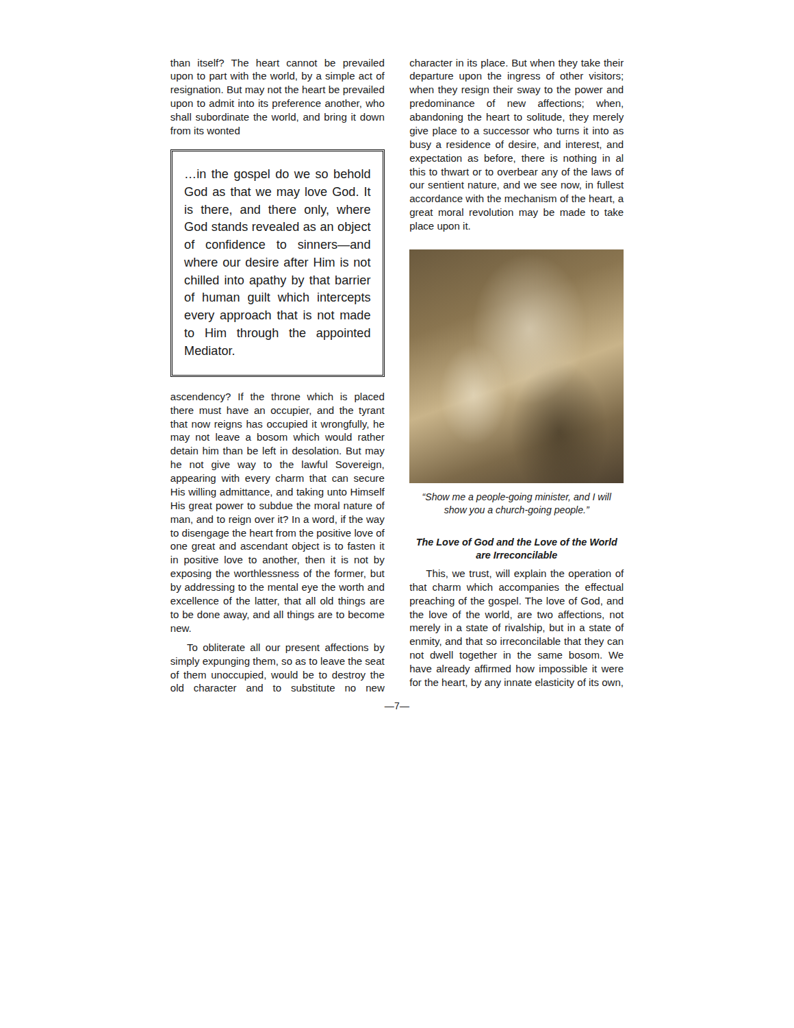than itself? The heart cannot be prevailed upon to part with the world, by a simple act of resignation. But may not the heart be prevailed upon to admit into its preference another, who shall subordinate the world, and bring it down from its wonted
…in the gospel do we so behold God as that we may love God. It is there, and there only, where God stands revealed as an object of confidence to sinners—and where our desire after Him is not chilled into apathy by that barrier of human guilt which intercepts every approach that is not made to Him through the appointed Mediator.
ascendency? If the throne which is placed there must have an occupier, and the tyrant that now reigns has occupied it wrongfully, he may not leave a bosom which would rather detain him than be left in desolation. But may he not give way to the lawful Sovereign, appearing with every charm that can secure His willing admittance, and taking unto Himself His great power to subdue the moral nature of man, and to reign over it? In a word, if the way to disengage the heart from the positive love of one great and ascendant object is to fasten it in positive love to another, then it is not by exposing the worthlessness of the former, but by addressing to the mental eye the worth and excellence of the latter, that all old things are to be done away, and all things are to become new.
To obliterate all our present affections by simply expunging them, so as to leave the seat of them unoccupied, would be to destroy the old character and to substitute no new character in its place. But when they take their departure upon the ingress of other visitors; when they resign their sway to the power and predominance of new affections; when, abandoning the heart to solitude, they merely give place to a successor who turns it into as busy a residence of desire, and interest, and expectation as before, there is nothing in al this to thwart or to overbear any of the laws of our sentient nature, and we see now, in fullest accordance with the mechanism of the heart, a great moral revolution may be made to take place upon it.
“Show me a people-going minister, and I will show you a church-going people.”
The Love of God and the Love of the World are Irreconcilable
This, we trust, will explain the operation of that charm which accompanies the effectual preaching of the gospel. The love of God, and the love of the world, are two affections, not merely in a state of rivalship, but in a state of enmity, and that so irreconcilable that they can not dwell together in the same bosom. We have already affirmed how impossible it were for the heart, by any innate elasticity of its own,
—7—